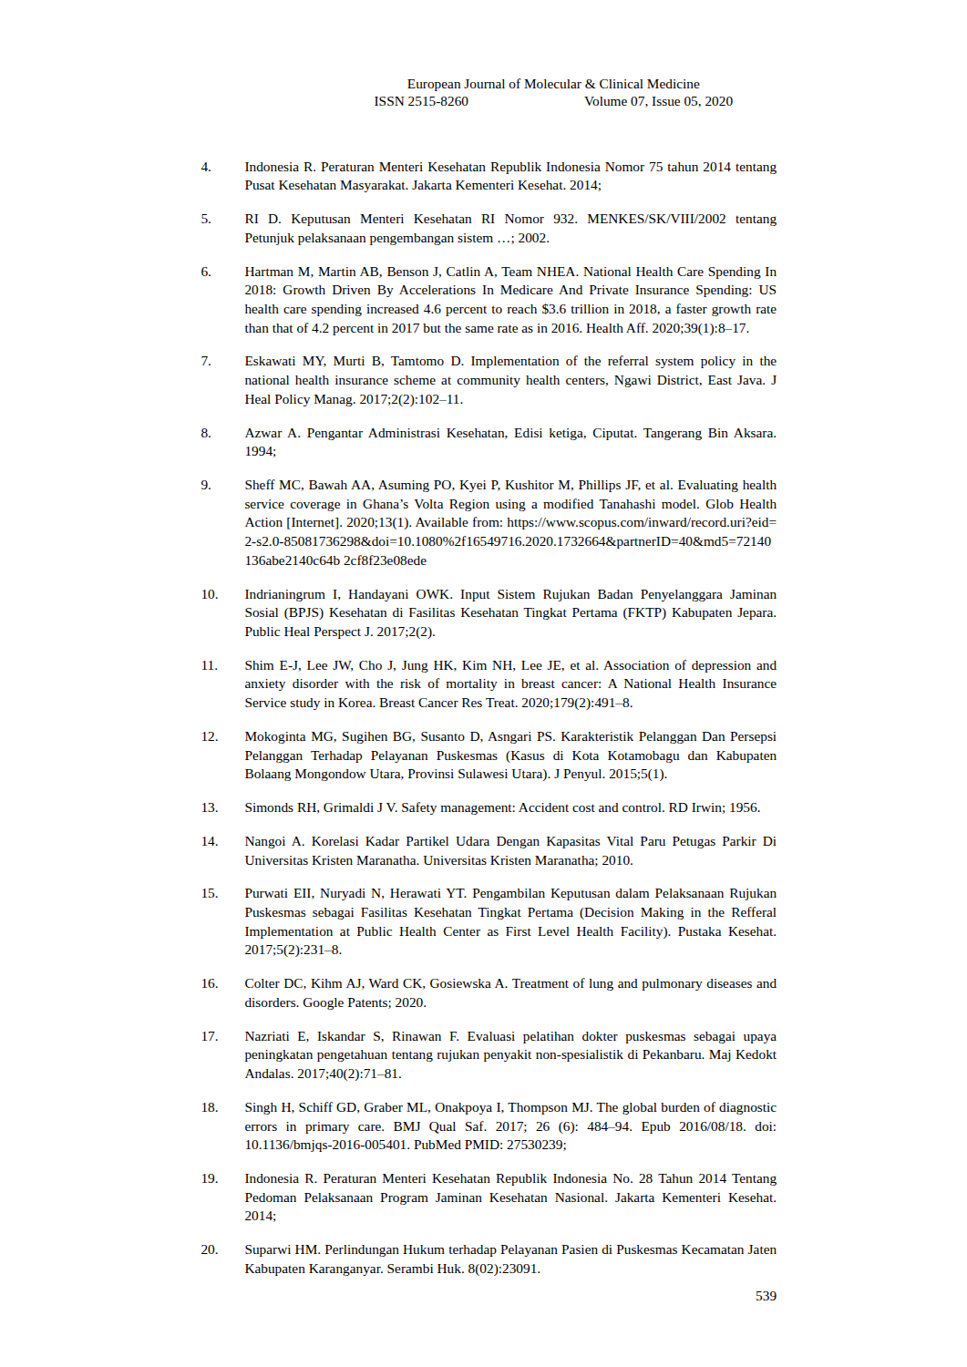European Journal of Molecular & Clinical Medicine ISSN 2515-8260 Volume 07, Issue 05, 2020
4. Indonesia R. Peraturan Menteri Kesehatan Republik Indonesia Nomor 75 tahun 2014 tentang Pusat Kesehatan Masyarakat. Jakarta Kementeri Kesehat. 2014;
5. RI D. Keputusan Menteri Kesehatan RI Nomor 932. MENKES/SK/VIII/2002 tentang Petunjuk pelaksanaan pengembangan sistem …; 2002.
6. Hartman M, Martin AB, Benson J, Catlin A, Team NHEA. National Health Care Spending In 2018: Growth Driven By Accelerations In Medicare And Private Insurance Spending: US health care spending increased 4.6 percent to reach $3.6 trillion in 2018, a faster growth rate than that of 4.2 percent in 2017 but the same rate as in 2016. Health Aff. 2020;39(1):8–17.
7. Eskawati MY, Murti B, Tamtomo D. Implementation of the referral system policy in the national health insurance scheme at community health centers, Ngawi District, East Java. J Heal Policy Manag. 2017;2(2):102–11.
8. Azwar A. Pengantar Administrasi Kesehatan, Edisi ketiga, Ciputat. Tangerang Bin Aksara. 1994;
9. Sheff MC, Bawah AA, Asuming PO, Kyei P, Kushitor M, Phillips JF, et al. Evaluating health service coverage in Ghana’s Volta Region using a modified Tanahashi model. Glob Health Action [Internet]. 2020;13(1). Available from: https://www.scopus.com/inward/record.uri?eid=2-s2.0-85081736298&doi=10.1080%2f16549716.2020.1732664&partnerID=40&md5=72140136abe2140c64b 2cf8f23e08ede
10. Indrianingrum I, Handayani OWK. Input Sistem Rujukan Badan Penyelanggara Jaminan Sosial (BPJS) Kesehatan di Fasilitas Kesehatan Tingkat Pertama (FKTP) Kabupaten Jepara. Public Heal Perspect J. 2017;2(2).
11. Shim E-J, Lee JW, Cho J, Jung HK, Kim NH, Lee JE, et al. Association of depression and anxiety disorder with the risk of mortality in breast cancer: A National Health Insurance Service study in Korea. Breast Cancer Res Treat. 2020;179(2):491–8.
12. Mokoginta MG, Sugihen BG, Susanto D, Asngari PS. Karakteristik Pelanggan Dan Persepsi Pelanggan Terhadap Pelayanan Puskesmas (Kasus di Kota Kotamobagu dan Kabupaten Bolaang Mongondow Utara, Provinsi Sulawesi Utara). J Penyul. 2015;5(1).
13. Simonds RH, Grimaldi J V. Safety management: Accident cost and control. RD Irwin; 1956.
14. Nangoi A. Korelasi Kadar Partikel Udara Dengan Kapasitas Vital Paru Petugas Parkir Di Universitas Kristen Maranatha. Universitas Kristen Maranatha; 2010.
15. Purwati EII, Nuryadi N, Herawati YT. Pengambilan Keputusan dalam Pelaksanaan Rujukan Puskesmas sebagai Fasilitas Kesehatan Tingkat Pertama (Decision Making in the Refferal Implementation at Public Health Center as First Level Health Facility). Pustaka Kesehat. 2017;5(2):231–8.
16. Colter DC, Kihm AJ, Ward CK, Gosiewska A. Treatment of lung and pulmonary diseases and disorders. Google Patents; 2020.
17. Nazriati E, Iskandar S, Rinawan F. Evaluasi pelatihan dokter puskesmas sebagai upaya peningkatan pengetahuan tentang rujukan penyakit non-spesialistik di Pekanbaru. Maj Kedokt Andalas. 2017;40(2):71–81.
18. Singh H, Schiff GD, Graber ML, Onakpoya I, Thompson MJ. The global burden of diagnostic errors in primary care. BMJ Qual Saf. 2017; 26 (6): 484–94. Epub 2016/08/18. doi: 10.1136/bmjqs-2016-005401. PubMed PMID: 27530239;
19. Indonesia R. Peraturan Menteri Kesehatan Republik Indonesia No. 28 Tahun 2014 Tentang Pedoman Pelaksanaan Program Jaminan Kesehatan Nasional. Jakarta Kementeri Kesehat. 2014;
20. Suparwi HM. Perlindungan Hukum terhadap Pelayanan Pasien di Puskesmas Kecamatan Jaten Kabupaten Karanganyar. Serambi Huk. 8(02):23091.
539